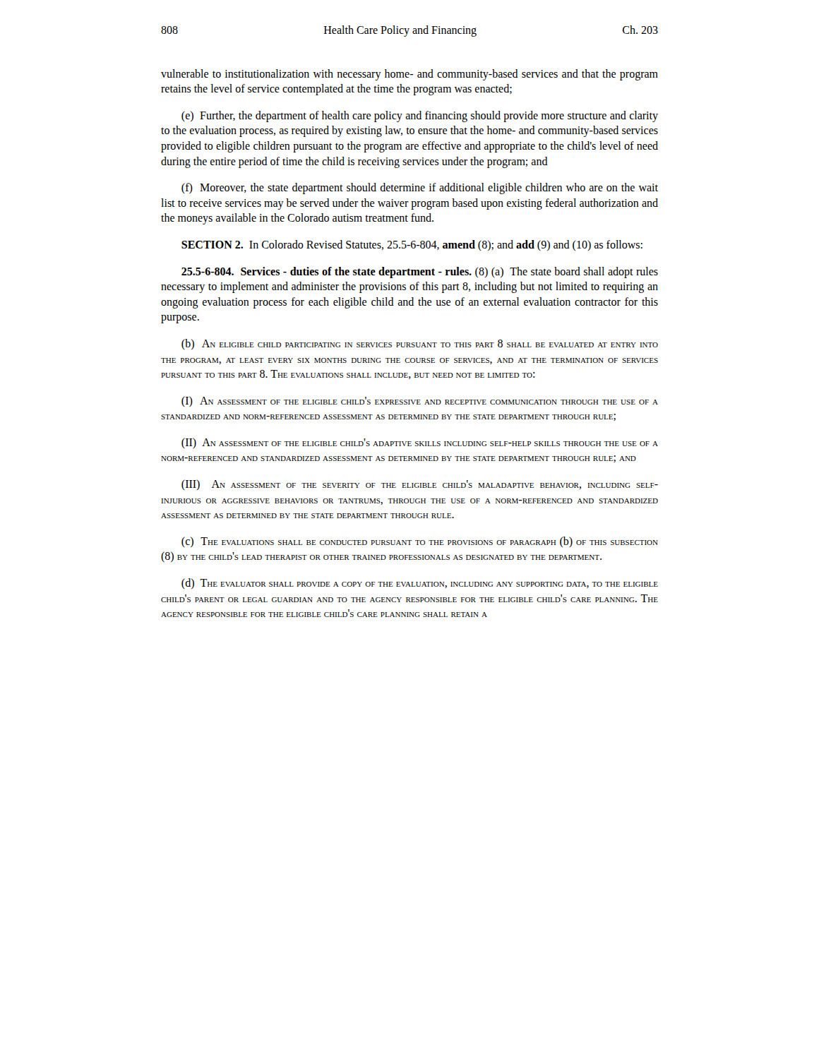808 Health Care Policy and Financing Ch. 203
vulnerable to institutionalization with necessary home- and community-based services and that the program retains the level of service contemplated at the time the program was enacted;
(e) Further, the department of health care policy and financing should provide more structure and clarity to the evaluation process, as required by existing law, to ensure that the home- and community-based services provided to eligible children pursuant to the program are effective and appropriate to the child's level of need during the entire period of time the child is receiving services under the program; and
(f) Moreover, the state department should determine if additional eligible children who are on the wait list to receive services may be served under the waiver program based upon existing federal authorization and the moneys available in the Colorado autism treatment fund.
SECTION 2. In Colorado Revised Statutes, 25.5-6-804, amend (8); and add (9) and (10) as follows:
25.5-6-804. Services - duties of the state department - rules. (8) (a) The state board shall adopt rules necessary to implement and administer the provisions of this part 8, including but not limited to requiring an ongoing evaluation process for each eligible child and the use of an external evaluation contractor for this purpose.
(b) An eligible child participating in services pursuant to this part 8 shall be evaluated at entry into the program, at least every six months during the course of services, and at the termination of services pursuant to this part 8. The evaluations shall include, but need not be limited to:
(I) An assessment of the eligible child's expressive and receptive communication through the use of a standardized and norm-referenced assessment as determined by the state department through rule;
(II) An assessment of the eligible child's adaptive skills including self-help skills through the use of a norm-referenced and standardized assessment as determined by the state department through rule; and
(III) An assessment of the severity of the eligible child's maladaptive behavior, including self-injurious or aggressive behaviors or tantrums, through the use of a norm-referenced and standardized assessment as determined by the state department through rule.
(c) The evaluations shall be conducted pursuant to the provisions of paragraph (b) of this subsection (8) by the child's lead therapist or other trained professionals as designated by the department.
(d) The evaluator shall provide a copy of the evaluation, including any supporting data, to the eligible child's parent or legal guardian and to the agency responsible for the eligible child's care planning. The agency responsible for the eligible child's care planning shall retain a